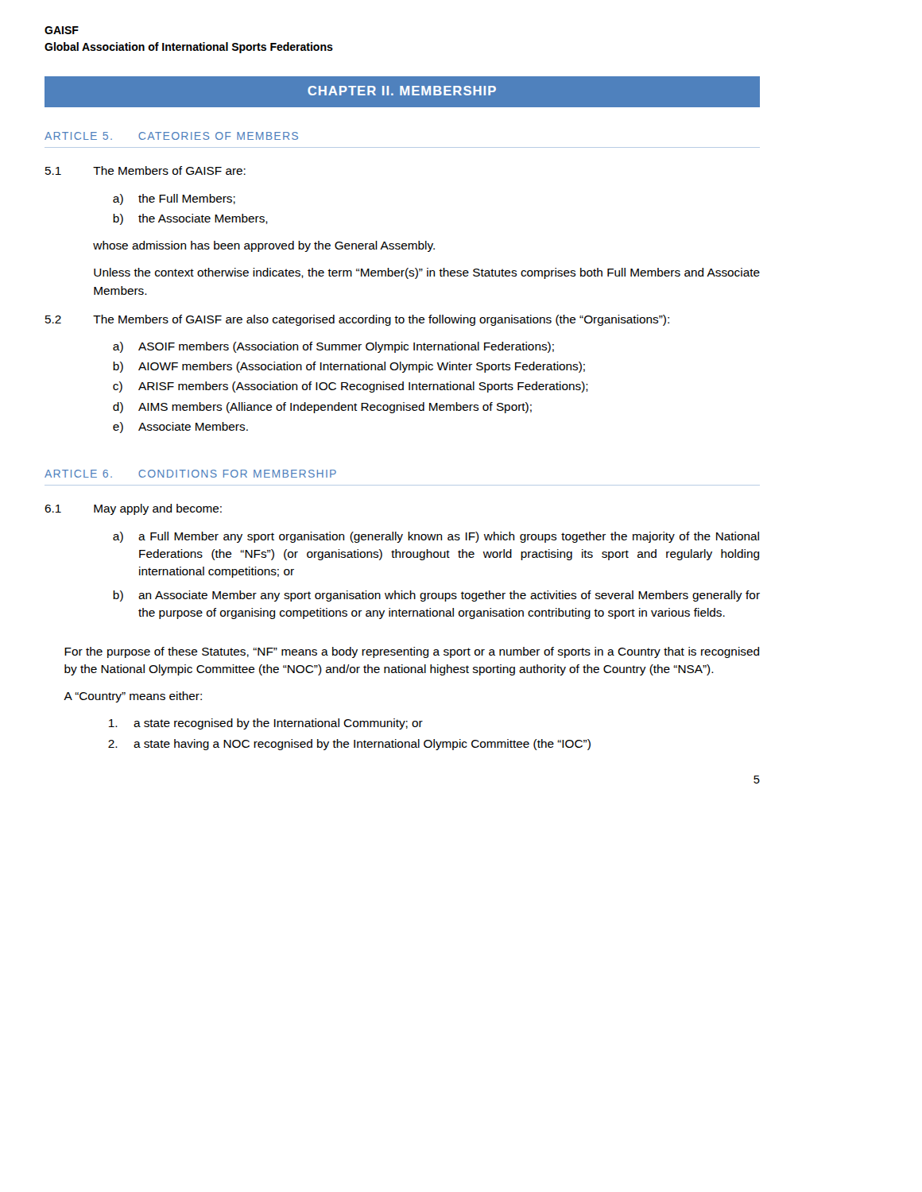GAISF
Global Association of International Sports Federations
CHAPTER II. MEMBERSHIP
ARTICLE 5. CATEORIES OF MEMBERS
5.1
The Members of GAISF are:
the Full Members;
the Associate Members,
whose admission has been approved by the General Assembly.
Unless the context otherwise indicates, the term “Member(s)” in these Statutes comprises both Full Members and Associate Members.
5.2
The Members of GAISF are also categorised according to the following organisations (the “Organisations”):
ASOIF members (Association of Summer Olympic International Federations);
AIOWF members (Association of International Olympic Winter Sports Federations);
ARISF members (Association of IOC Recognised International Sports Federations);
AIMS members (Alliance of Independent Recognised Members of Sport);
Associate Members.
ARTICLE 6. CONDITIONS FOR MEMBERSHIP
6.1
May apply and become:
a Full Member any sport organisation (generally known as IF) which groups together the majority of the National Federations (the “NFs”) (or organisations) throughout the world practising its sport and regularly holding international competitions; or
an Associate Member any sport organisation which groups together the activities of several Members generally for the purpose of organising competitions or any international organisation contributing to sport in various fields.
For the purpose of these Statutes, “NF” means a body representing a sport or a number of sports in a Country that is recognised by the National Olympic Committee (the “NOC”) and/or the national highest sporting authority of the Country (the “NSA”).
A “Country” means either:
a state recognised by the International Community; or
a state having a NOC recognised by the International Olympic Committee (the “IOC”)
5